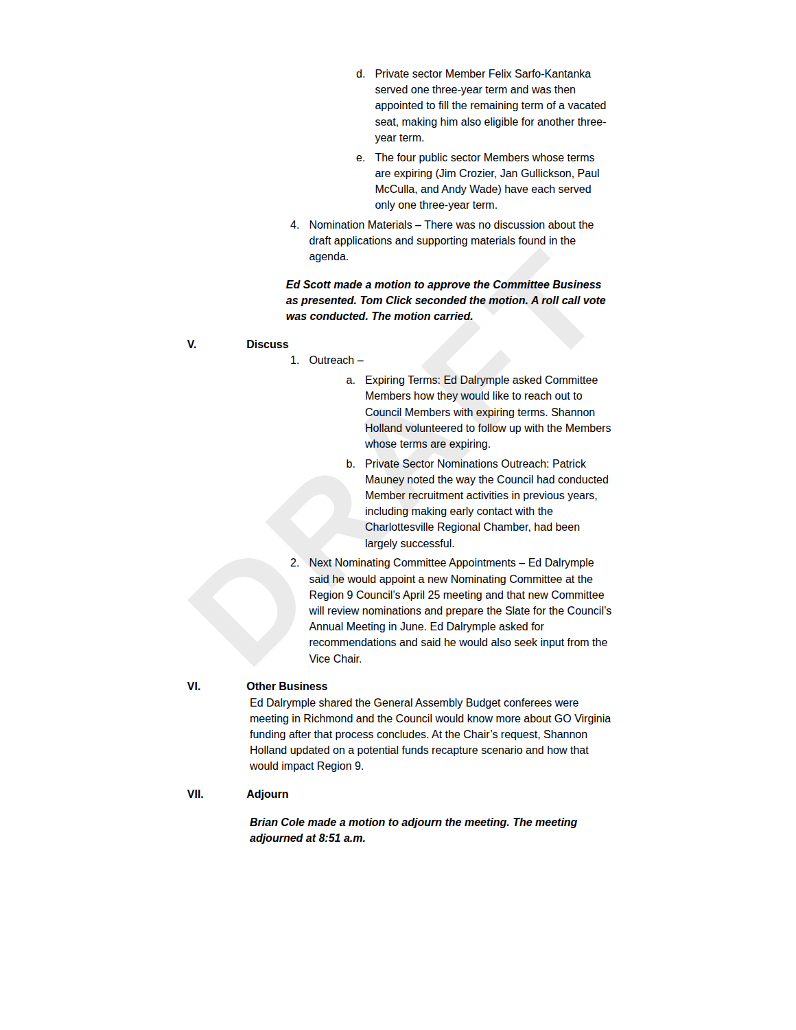DRAFT
Private sector Member Felix Sarfo-Kantanka served one three-year term and was then appointed to fill the remaining term of a vacated seat, making him also eligible for another three-year term.
The four public sector Members whose terms are expiring (Jim Crozier, Jan Gullickson, Paul McCulla, and Andy Wade) have each served only one three-year term.
Nomination Materials – There was no discussion about the draft applications and supporting materials found in the agenda.
Ed Scott made a motion to approve the Committee Business as presented. Tom Click seconded the motion. A roll call vote was conducted. The motion carried.
V.
Discuss
Outreach –
Expiring Terms: Ed Dalrymple asked Committee Members how they would like to reach out to Council Members with expiring terms. Shannon Holland volunteered to follow up with the Members whose terms are expiring.
Private Sector Nominations Outreach: Patrick Mauney noted the way the Council had conducted Member recruitment activities in previous years, including making early contact with the Charlottesville Regional Chamber, had been largely successful.
Next Nominating Committee Appointments – Ed Dalrymple said he would appoint a new Nominating Committee at the Region 9 Council’s April 25 meeting and that new Committee will review nominations and prepare the Slate for the Council’s Annual Meeting in June. Ed Dalrymple asked for recommendations and said he would also seek input from the Vice Chair.
VI.
Other Business
Ed Dalrymple shared the General Assembly Budget conferees were meeting in Richmond and the Council would know more about GO Virginia funding after that process concludes. At the Chair’s request, Shannon Holland updated on a potential funds recapture scenario and how that would impact Region 9.
VII.
Adjourn
Brian Cole made a motion to adjourn the meeting. The meeting adjourned at 8:51 a.m.